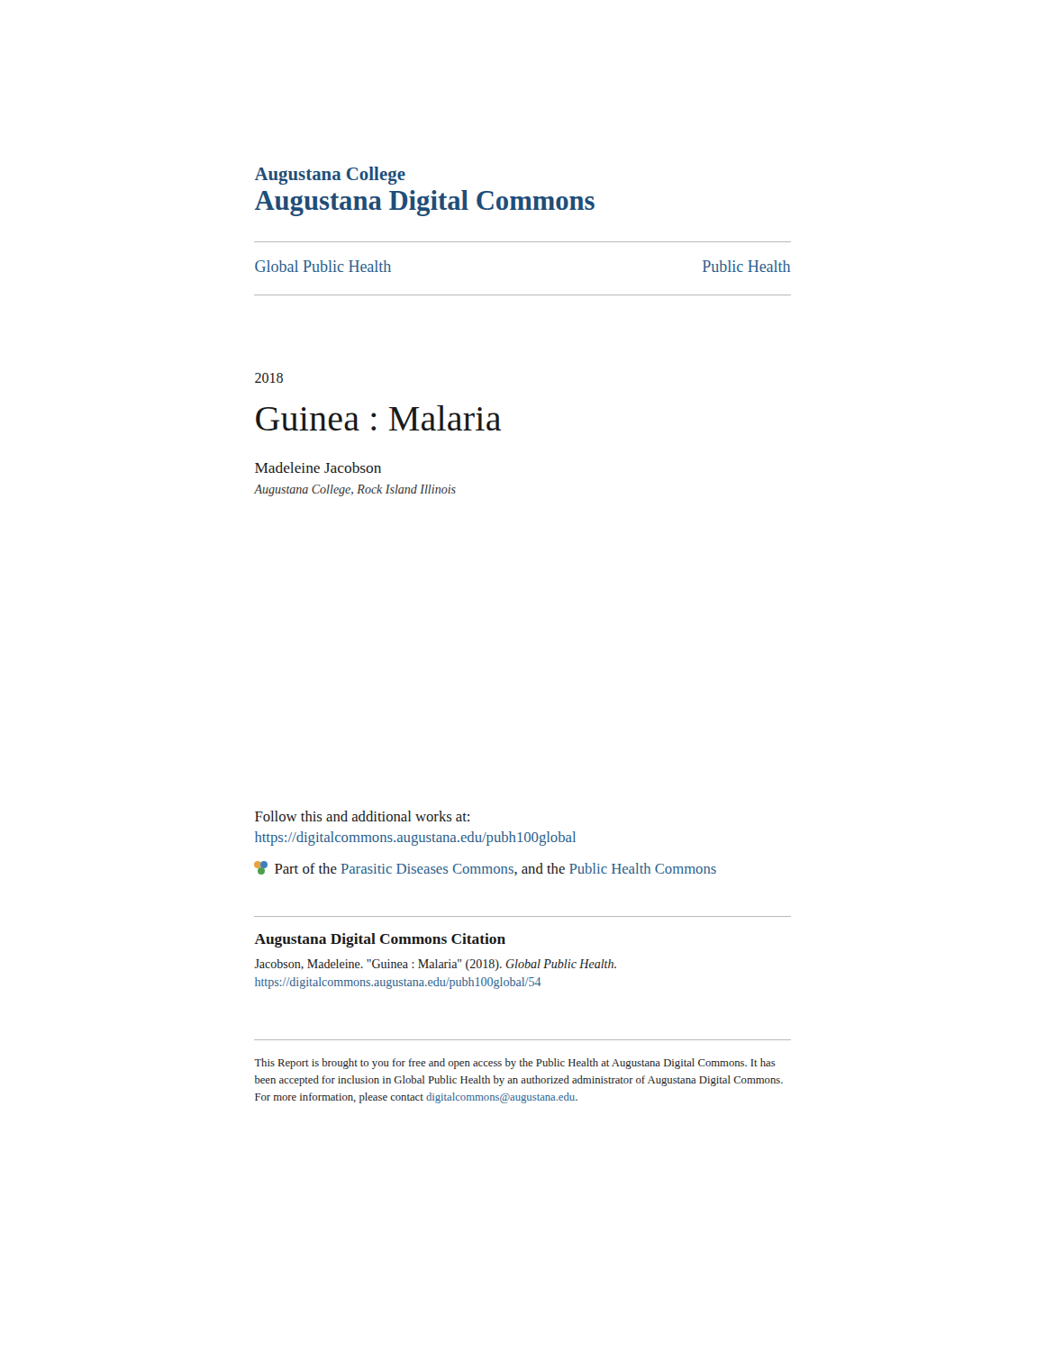Augustana College
Augustana Digital Commons
Global Public Health
Public Health
2018
Guinea : Malaria
Madeleine Jacobson
Augustana College, Rock Island Illinois
Follow this and additional works at: https://digitalcommons.augustana.edu/pubh100global
Part of the Parasitic Diseases Commons, and the Public Health Commons
Augustana Digital Commons Citation
Jacobson, Madeleine. "Guinea : Malaria" (2018). Global Public Health.
https://digitalcommons.augustana.edu/pubh100global/54
This Report is brought to you for free and open access by the Public Health at Augustana Digital Commons. It has been accepted for inclusion in Global Public Health by an authorized administrator of Augustana Digital Commons. For more information, please contact digitalcommons@augustana.edu.